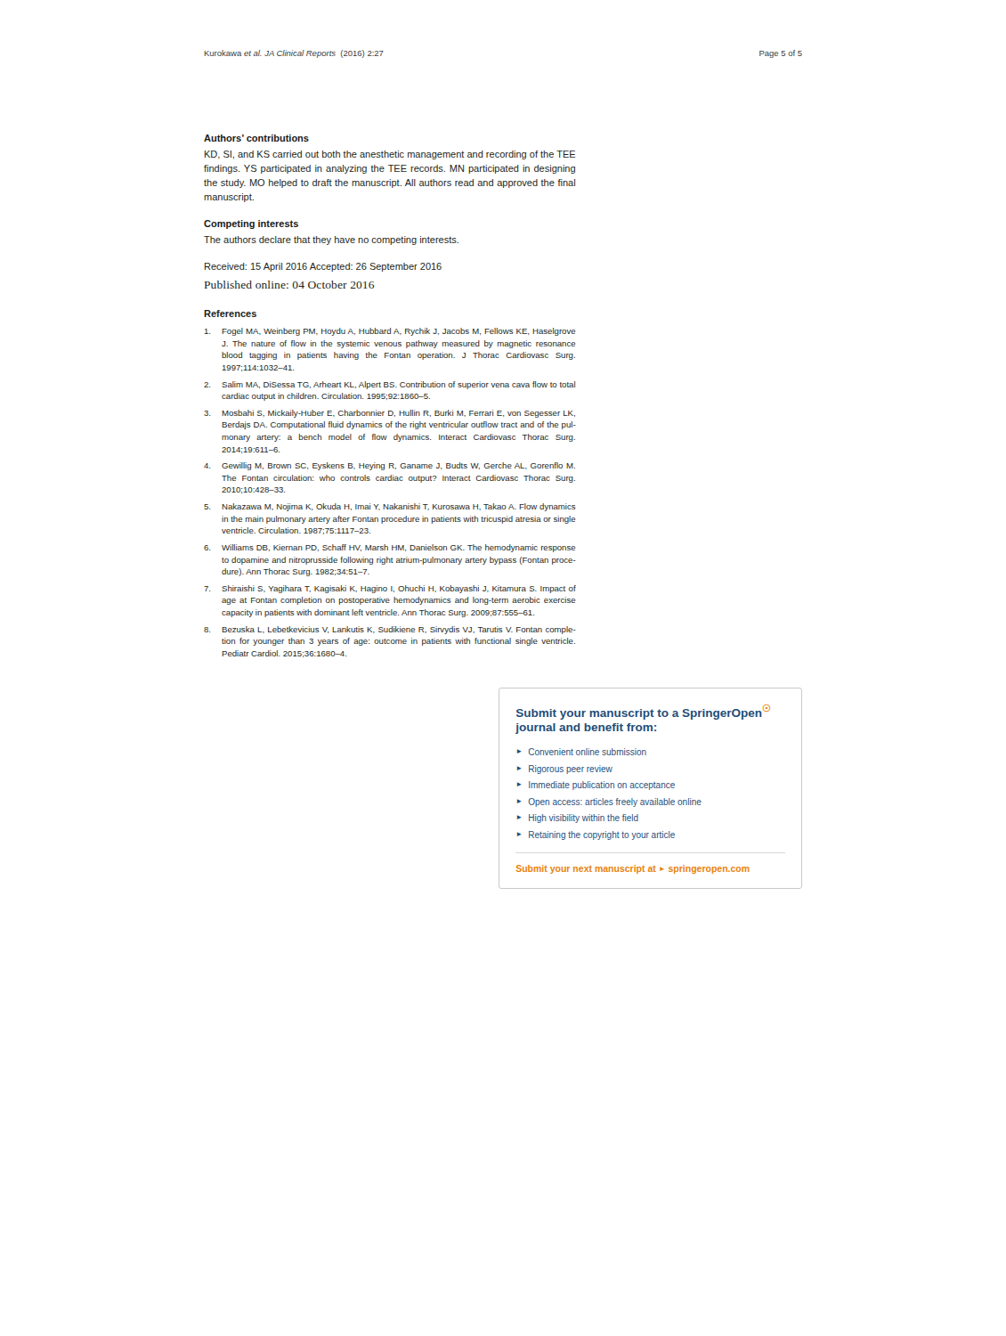Kurokawa et al. JA Clinical Reports (2016) 2:27
Page 5 of 5
Authors’ contributions
KD, SI, and KS carried out both the anesthetic management and recording of the TEE findings. YS participated in analyzing the TEE records. MN participated in designing the study. MO helped to draft the manuscript. All authors read and approved the final manuscript.
Competing interests
The authors declare that they have no competing interests.
Received: 15 April 2016 Accepted: 26 September 2016
Published online: 04 October 2016
References
Fogel MA, Weinberg PM, Hoydu A, Hubbard A, Rychik J, Jacobs M, Fellows KE, Haselgrove J. The nature of flow in the systemic venous pathway measured by magnetic resonance blood tagging in patients having the Fontan operation. J Thorac Cardiovasc Surg. 1997;114:1032–41.
Salim MA, DiSessa TG, Arheart KL, Alpert BS. Contribution of superior vena cava flow to total cardiac output in children. Circulation. 1995;92:1860–5.
Mosbahi S, Mickaily-Huber E, Charbonnier D, Hullin R, Burki M, Ferrari E, von Segesser LK, Berdajs DA. Computational fluid dynamics of the right ventricular outflow tract and of the pulmonary artery: a bench model of flow dynamics. Interact Cardiovasc Thorac Surg. 2014;19:611–6.
Gewillig M, Brown SC, Eyskens B, Heying R, Ganame J, Budts W, Gerche AL, Gorenflo M. The Fontan circulation: who controls cardiac output? Interact Cardiovasc Thorac Surg. 2010;10:428–33.
Nakazawa M, Nojima K, Okuda H, Imai Y, Nakanishi T, Kurosawa H, Takao A. Flow dynamics in the main pulmonary artery after Fontan procedure in patients with tricuspid atresia or single ventricle. Circulation. 1987;75:1117–23.
Williams DB, Kiernan PD, Schaff HV, Marsh HM, Danielson GK. The hemodynamic response to dopamine and nitroprusside following right atrium-pulmonary artery bypass (Fontan procedure). Ann Thorac Surg. 1982;34:51–7.
Shiraishi S, Yagihara T, Kagisaki K, Hagino I, Ohuchi H, Kobayashi J, Kitamura S. Impact of age at Fontan completion on postoperative hemodynamics and long-term aerobic exercise capacity in patients with dominant left ventricle. Ann Thorac Surg. 2009;87:555–61.
Bezuska L, Lebetkevicius V, Lankutis K, Sudikiene R, Sirvydis VJ, Tarutis V. Fontan completion for younger than 3 years of age: outcome in patients with functional single ventricle. Pediatr Cardiol. 2015;36:1680–4.
Submit your manuscript to a SpringerOpen☉
journal and benefit from:
Convenient online submission
Rigorous peer review
Immediate publication on acceptance
Open access: articles freely available online
High visibility within the field
Retaining the copyright to your article
Submit your next manuscript at ► springeropen.com